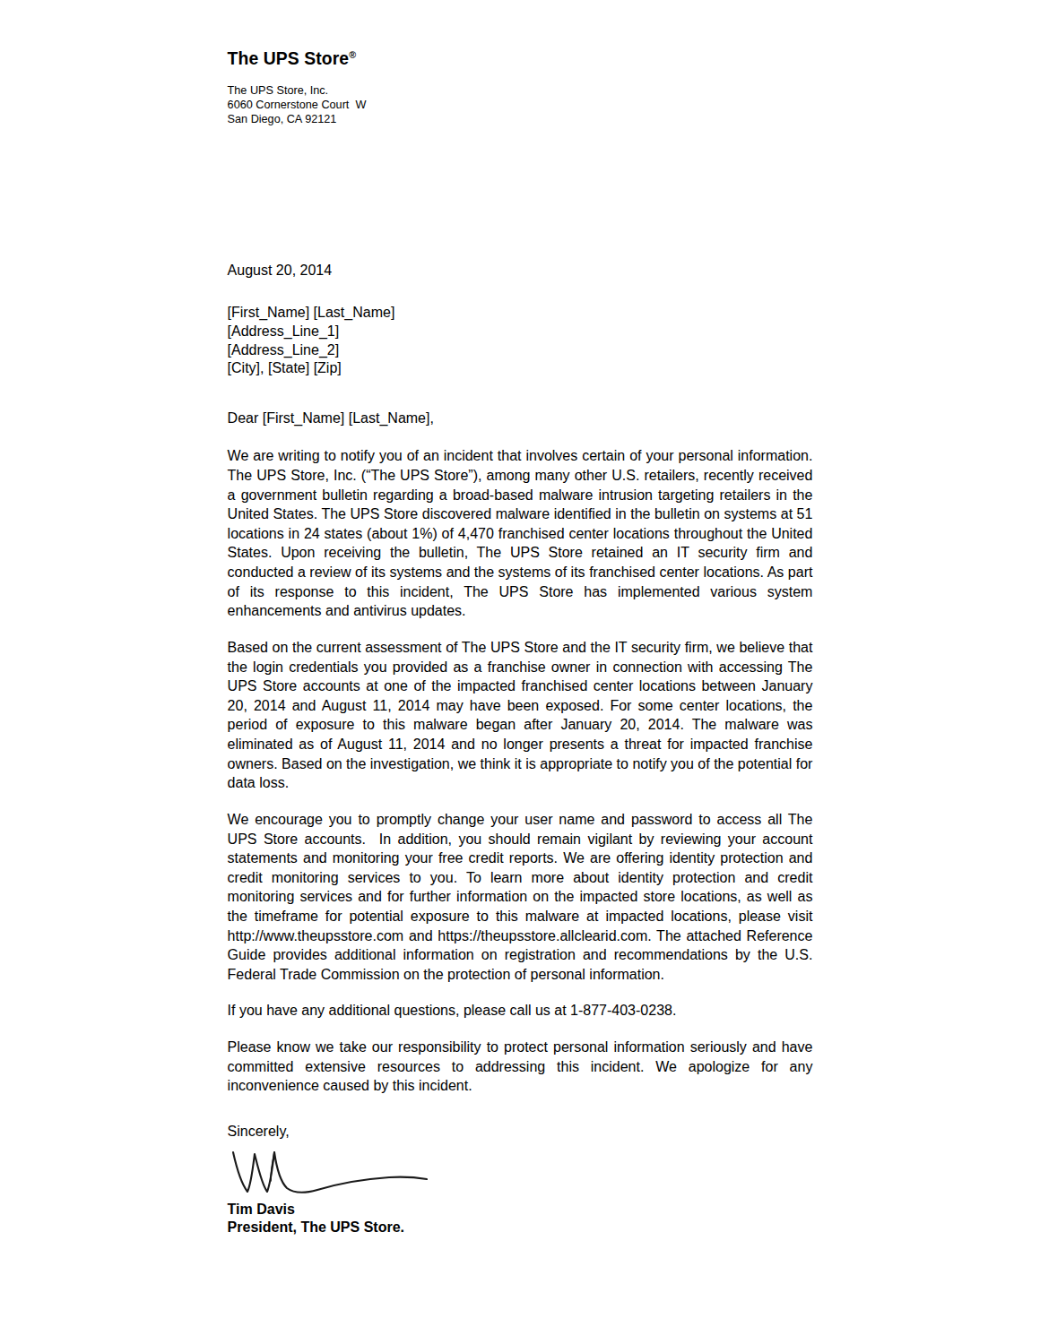The UPS Store®
The UPS Store, Inc.
6060 Cornerstone Court W
San Diego, CA 92121
August 20, 2014
[First_Name] [Last_Name]
[Address_Line_1]
[Address_Line_2]
[City], [State] [Zip]
Dear [First_Name] [Last_Name],
We are writing to notify you of an incident that involves certain of your personal information. The UPS Store, Inc. (“The UPS Store”), among many other U.S. retailers, recently received a government bulletin regarding a broad-based malware intrusion targeting retailers in the United States. The UPS Store discovered malware identified in the bulletin on systems at 51 locations in 24 states (about 1%) of 4,470 franchised center locations throughout the United States. Upon receiving the bulletin, The UPS Store retained an IT security firm and conducted a review of its systems and the systems of its franchised center locations. As part of its response to this incident, The UPS Store has implemented various system enhancements and antivirus updates.
Based on the current assessment of The UPS Store and the IT security firm, we believe that the login credentials you provided as a franchise owner in connection with accessing The UPS Store accounts at one of the impacted franchised center locations between January 20, 2014 and August 11, 2014 may have been exposed. For some center locations, the period of exposure to this malware began after January 20, 2014. The malware was eliminated as of August 11, 2014 and no longer presents a threat for impacted franchise owners. Based on the investigation, we think it is appropriate to notify you of the potential for data loss.
We encourage you to promptly change your user name and password to access all The UPS Store accounts. In addition, you should remain vigilant by reviewing your account statements and monitoring your free credit reports. We are offering identity protection and credit monitoring services to you. To learn more about identity protection and credit monitoring services and for further information on the impacted store locations, as well as the timeframe for potential exposure to this malware at impacted locations, please visit http://www.theupsstore.com and https://theupsstore.allclearid.com. The attached Reference Guide provides additional information on registration and recommendations by the U.S. Federal Trade Commission on the protection of personal information.
If you have any additional questions, please call us at 1-877-403-0238.
Please know we take our responsibility to protect personal information seriously and have committed extensive resources to addressing this incident. We apologize for any inconvenience caused by this incident.
Sincerely,
Tim Davis
President, The UPS Store.